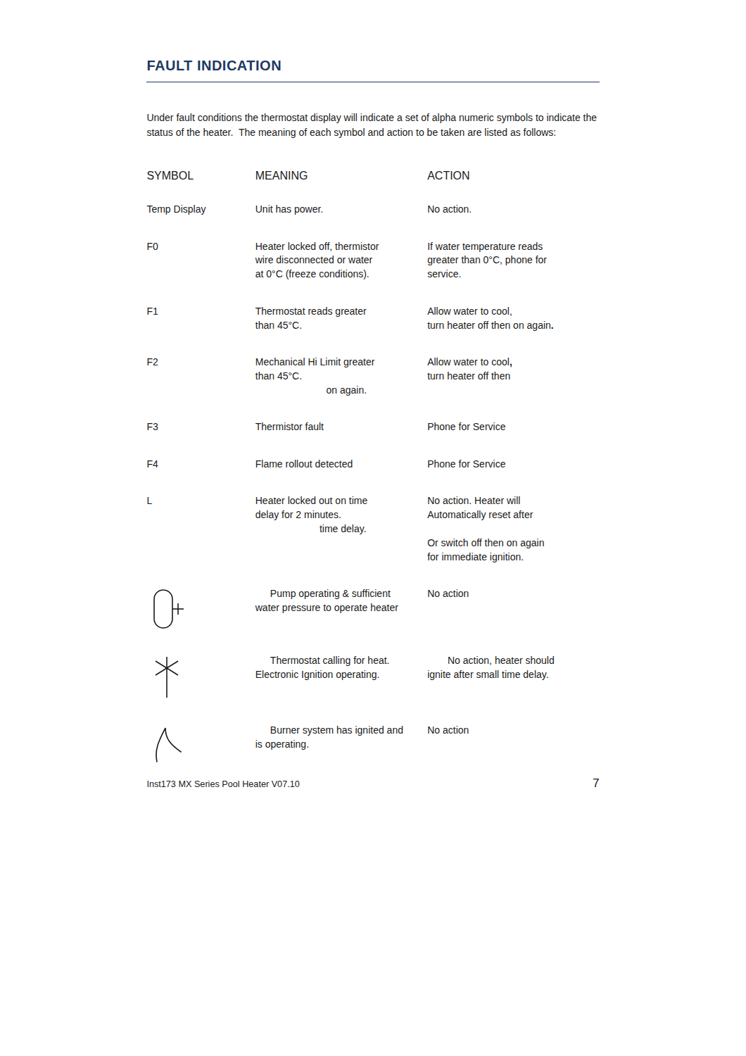FAULT INDICATION
Under fault conditions the thermostat display will indicate a set of alpha numeric symbols to indicate the status of the heater. The meaning of each symbol and action to be taken are listed as follows:
| SYMBOL | MEANING | ACTION |
| --- | --- | --- |
| Temp Display | Unit has power. | No action. |
| F0 | Heater locked off, thermistor wire disconnected or water at 0°C (freeze conditions). | If water temperature reads greater than 0°C, phone for service. |
| F1 | Thermostat reads greater than 45°C. | Allow water to cool, turn heater off then on again . |
| F2 | Mechanical Hi Limit greater than 45°C. on again. | Allow water to cool , turn heater off then |
| F3 | Thermistor fault | Phone for Service |
| F4 | Flame rollout detected | Phone for Service |
| L | Heater locked out on time delay for 2 minutes. time delay. | No action. Heater will Automatically reset after Or switch off then on again for immediate ignition. |
| | Pump operating & sufficient water pressure to operate heater | No action |
| | Thermostat calling for heat. Electronic Ignition operating. | No action, heater should ignite after small time delay. |
| | Burner system has ignited and is operating. | No action |
Inst173 MX Series Pool Heater V07.10 7